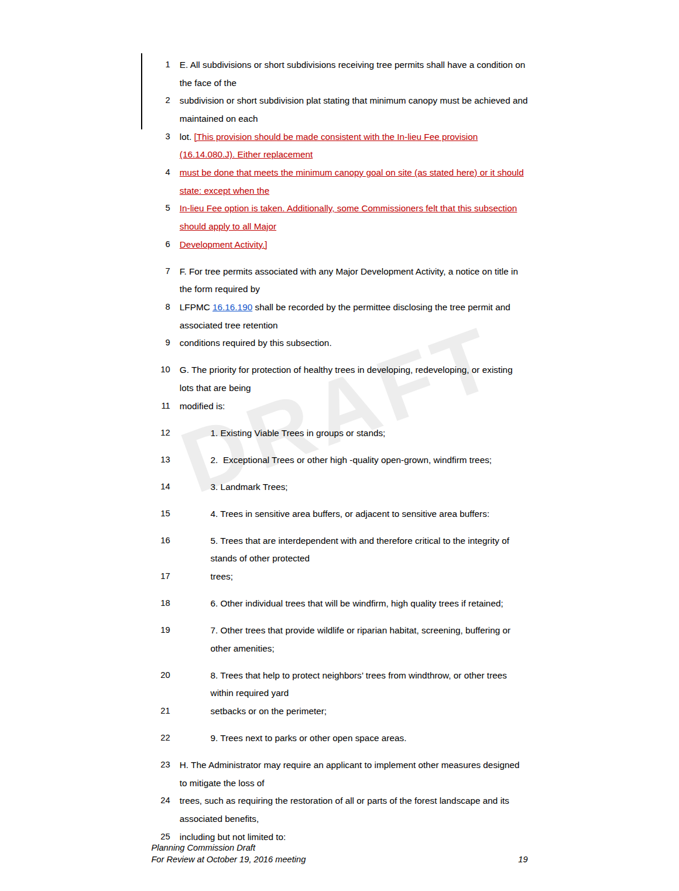DRAFT
1 E. All subdivisions or short subdivisions receiving tree permits shall have a condition on the face of the
2 subdivision or short subdivision plat stating that minimum canopy must be achieved and maintained on each
3 lot. [This provision should be made consistent with the In-lieu Fee provision (16.14.080.J). Either replacement
4 must be done that meets the minimum canopy goal on site (as stated here) or it should state: except when the
5 In-lieu Fee option is taken. Additionally, some Commissioners felt that this subsection should apply to all Major
6 Development Activity.]
7 F. For tree permits associated with any Major Development Activity, a notice on title in the form required by
8 LFPMC 16.16.190 shall be recorded by the permittee disclosing the tree permit and associated tree retention
9 conditions required by this subsection.
10 G. The priority for protection of healthy trees in developing, redeveloping, or existing lots that are being
11 modified is:
121. Existing Viable Trees in groups or stands;
132. Exceptional Trees or other high -quality open-grown, windfirm trees;
143. Landmark Trees;
154. Trees in sensitive area buffers, or adjacent to sensitive area buffers:
165. Trees that are interdependent with and therefore critical to the integrity of stands of other protected
17 trees;
186. Other individual trees that will be windfirm, high quality trees if retained;
197. Other trees that provide wildlife or riparian habitat, screening, buffering or other amenities;
208. Trees that help to protect neighbors’ trees from windthrow, or other trees within required yard
21 setbacks or on the perimeter;
229. Trees next to parks or other open space areas.
23 H. The Administrator may require an applicant to implement other measures designed to mitigate the loss of
24 trees, such as requiring the restoration of all or parts of the forest landscape and its associated benefits,
25 including but not limited to:
Planning Commission Draft
For Review at October 19, 2016 meeting
19